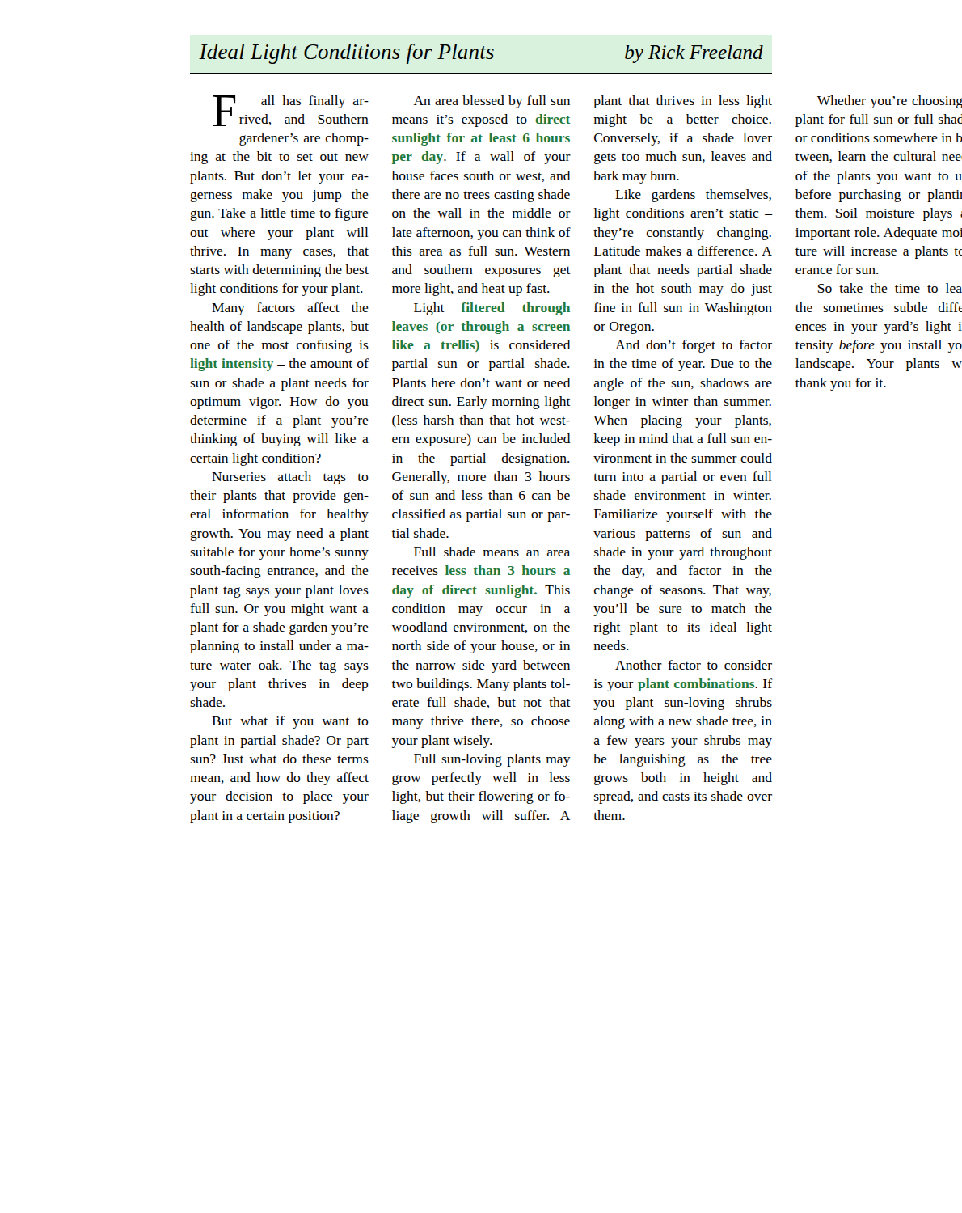Ideal Light Conditions for Plants
by Rick Freeland
Fall has finally arrived, and Southern gardener’s are chomping at the bit to set out new plants. But don’t let your eagerness make you jump the gun. Take a little time to figure out where your plant will thrive. In many cases, that starts with determining the best light conditions for your plant.
Many factors affect the health of landscape plants, but one of the most confusing is light intensity – the amount of sun or shade a plant needs for optimum vigor. How do you determine if a plant you’re thinking of buying will like a certain light condition?
Nurseries attach tags to their plants that provide general information for healthy growth. You may need a plant suitable for your home’s sunny south-facing entrance, and the plant tag says your plant loves full sun. Or you might want a plant for a shade garden you’re planning to install under a mature water oak. The tag says your plant thrives in deep shade.
But what if you want to plant in partial shade? Or part sun? Just what do these terms mean, and how do they affect your decision to place your plant in a certain position?
An area blessed by full sun means it’s exposed to direct sunlight for at least 6 hours per day. If a wall of your house faces south or west, and there are no trees casting shade on the wall in the middle or late afternoon, you can think of this area as full sun. Western and southern exposures get more light, and heat up fast.
Light filtered through leaves (or through a screen like a trellis) is considered partial sun or partial shade. Plants here don’t want or need direct sun. Early morning light (less harsh than that hot western exposure) can be included in the partial designation. Generally, more than 3 hours of sun and less than 6 can be classified as partial sun or partial shade.
Full shade means an area receives less than 3 hours a day of direct sunlight. This condition may occur in a woodland environment, on the north side of your house, or in the narrow side yard between two buildings. Many plants tolerate full shade, but not that many thrive there, so choose your plant wisely.
Full sun-loving plants may grow perfectly well in less light, but their flowering or foliage growth will suffer. A plant that thrives in less light might be a better choice. Conversely, if a shade lover gets too much sun, leaves and bark may burn.
Like gardens themselves, light conditions aren’t static – they’re constantly changing. Latitude makes a difference. A plant that needs partial shade in the hot south may do just fine in full sun in Washington or Oregon.
And don’t forget to factor in the time of year. Due to the angle of the sun, shadows are longer in winter than summer. When placing your plants, keep in mind that a full sun environment in the summer could turn into a partial or even full shade environment in winter. Familiarize yourself with the various patterns of sun and shade in your yard throughout the day, and factor in the change of seasons. That way, you’ll be sure to match the right plant to its ideal light needs.
Another factor to consider is your plant combinations. If you plant sun-loving shrubs along with a new shade tree, in a few years your shrubs may be languishing as the tree grows both in height and spread, and casts its shade over them.
Whether you’re choosing a plant for full sun or full shade, or conditions somewhere in between, learn the cultural needs of the plants you want to use before purchasing or planting them. Soil moisture plays an important role. Adequate moisture will increase a plants tolerance for sun.
So take the time to learn the sometimes subtle differences in your yard’s light intensity before you install your landscape. Your plants will thank you for it.